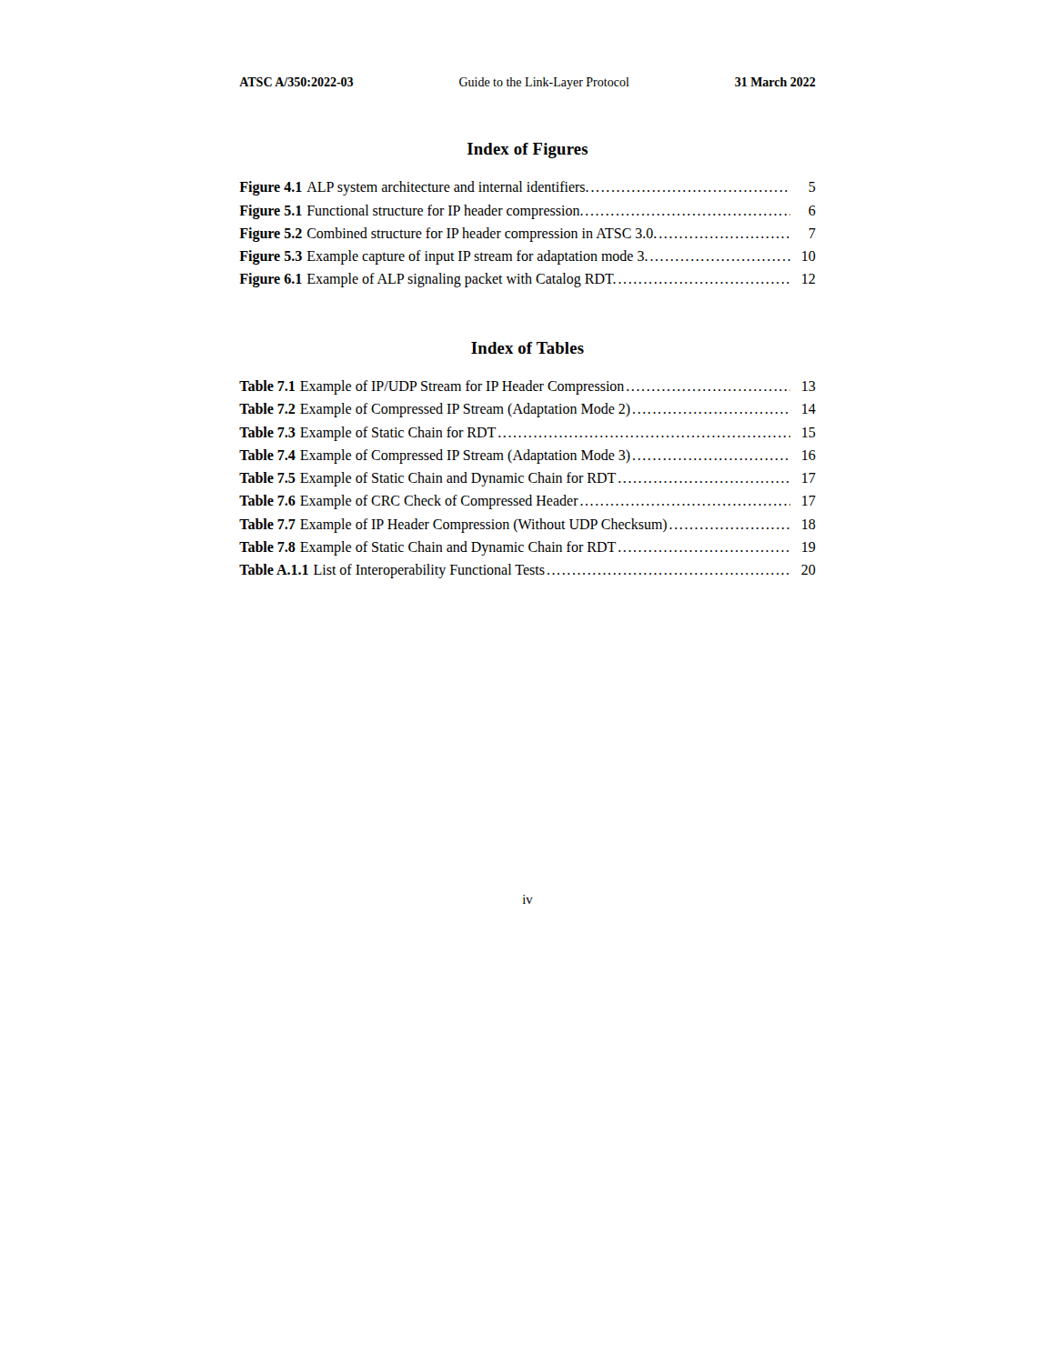ATSC A/350:2022-03
Guide to the Link-Layer Protocol
31 March 2022
Index of Figures
Figure 4.1 ALP system architecture and internal identifiers. ........................................................................................................ 5
Figure 5.1 Functional structure for IP header compression. ........................................................................................................ 6
Figure 5.2 Combined structure for IP header compression in ATSC 3.0. ........................................................................................................ 7
Figure 5.3 Example capture of input IP stream for adaptation mode 3. ........................................................................................................ 10
Figure 6.1 Example of ALP signaling packet with Catalog RDT. ........................................................................................................ 12
Index of Tables
Table 7.1 Example of IP/UDP Stream for IP Header Compression ........................................................................................................ 13
Table 7.2 Example of Compressed IP Stream (Adaptation Mode 2) ........................................................................................................ 14
Table 7.3 Example of Static Chain for RDT ........................................................................................................ 15
Table 7.4 Example of Compressed IP Stream (Adaptation Mode 3) ........................................................................................................ 16
Table 7.5 Example of Static Chain and Dynamic Chain for RDT ........................................................................................................ 17
Table 7.6 Example of CRC Check of Compressed Header ........................................................................................................ 17
Table 7.7 Example of IP Header Compression (Without UDP Checksum) ........................................................................................................ 18
Table 7.8 Example of Static Chain and Dynamic Chain for RDT ........................................................................................................ 19
Table A.1.1 List of Interoperability Functional Tests ........................................................................................................ 20
iv